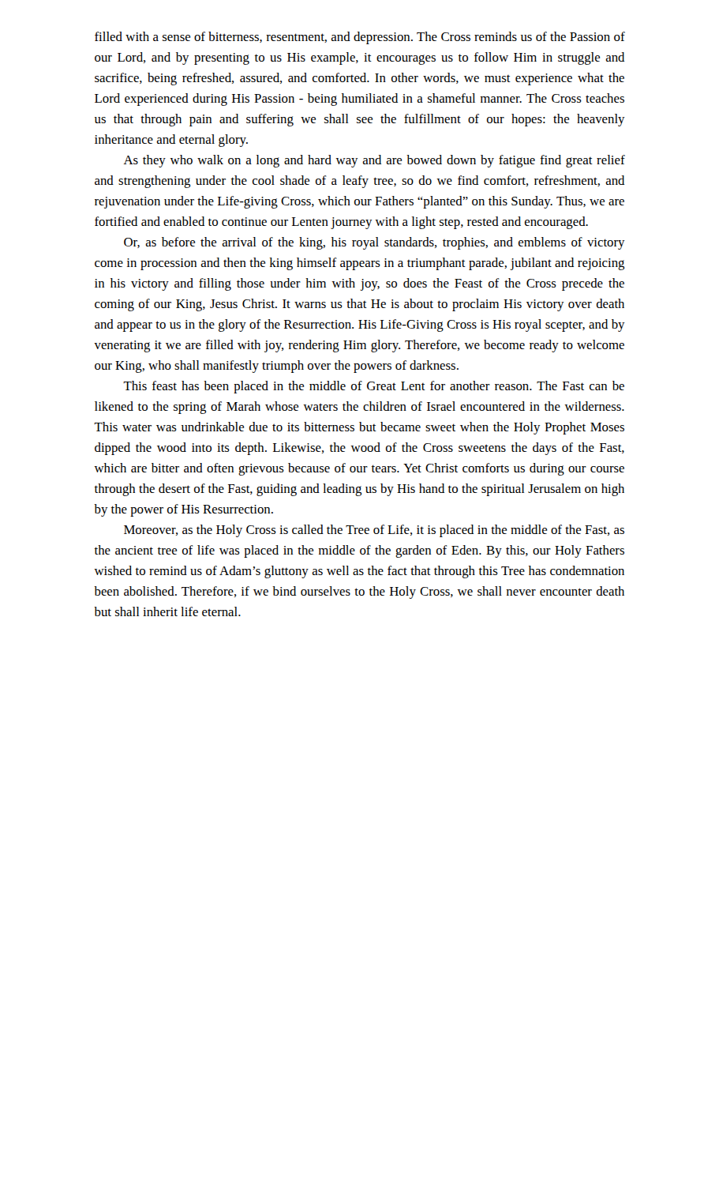filled with a sense of bitterness, resentment, and depression. The Cross reminds us of the Passion of our Lord, and by presenting to us His example, it encourages us to follow Him in struggle and sacrifice, being refreshed, assured, and comforted. In other words, we must experience what the Lord experienced during His Passion - being humiliated in a shameful manner. The Cross teaches us that through pain and suffering we shall see the fulfillment of our hopes: the heavenly inheritance and eternal glory.
As they who walk on a long and hard way and are bowed down by fatigue find great relief and strengthening under the cool shade of a leafy tree, so do we find comfort, refreshment, and rejuvenation under the Life-giving Cross, which our Fathers “planted” on this Sunday. Thus, we are fortified and enabled to continue our Lenten journey with a light step, rested and encouraged.
Or, as before the arrival of the king, his royal standards, trophies, and emblems of victory come in procession and then the king himself appears in a triumphant parade, jubilant and rejoicing in his victory and filling those under him with joy, so does the Feast of the Cross precede the coming of our King, Jesus Christ. It warns us that He is about to proclaim His victory over death and appear to us in the glory of the Resurrection. His Life-Giving Cross is His royal scepter, and by venerating it we are filled with joy, rendering Him glory. Therefore, we become ready to welcome our King, who shall manifestly triumph over the powers of darkness.
This feast has been placed in the middle of Great Lent for another reason. The Fast can be likened to the spring of Marah whose waters the children of Israel encountered in the wilderness. This water was undrinkable due to its bitterness but became sweet when the Holy Prophet Moses dipped the wood into its depth. Likewise, the wood of the Cross sweetens the days of the Fast, which are bitter and often grievous because of our tears. Yet Christ comforts us during our course through the desert of the Fast, guiding and leading us by His hand to the spiritual Jerusalem on high by the power of His Resurrection.
Moreover, as the Holy Cross is called the Tree of Life, it is placed in the middle of the Fast, as the ancient tree of life was placed in the middle of the garden of Eden. By this, our Holy Fathers wished to remind us of Adam’s gluttony as well as the fact that through this Tree has condemnation been abolished. Therefore, if we bind ourselves to the Holy Cross, we shall never encounter death but shall inherit life eternal.